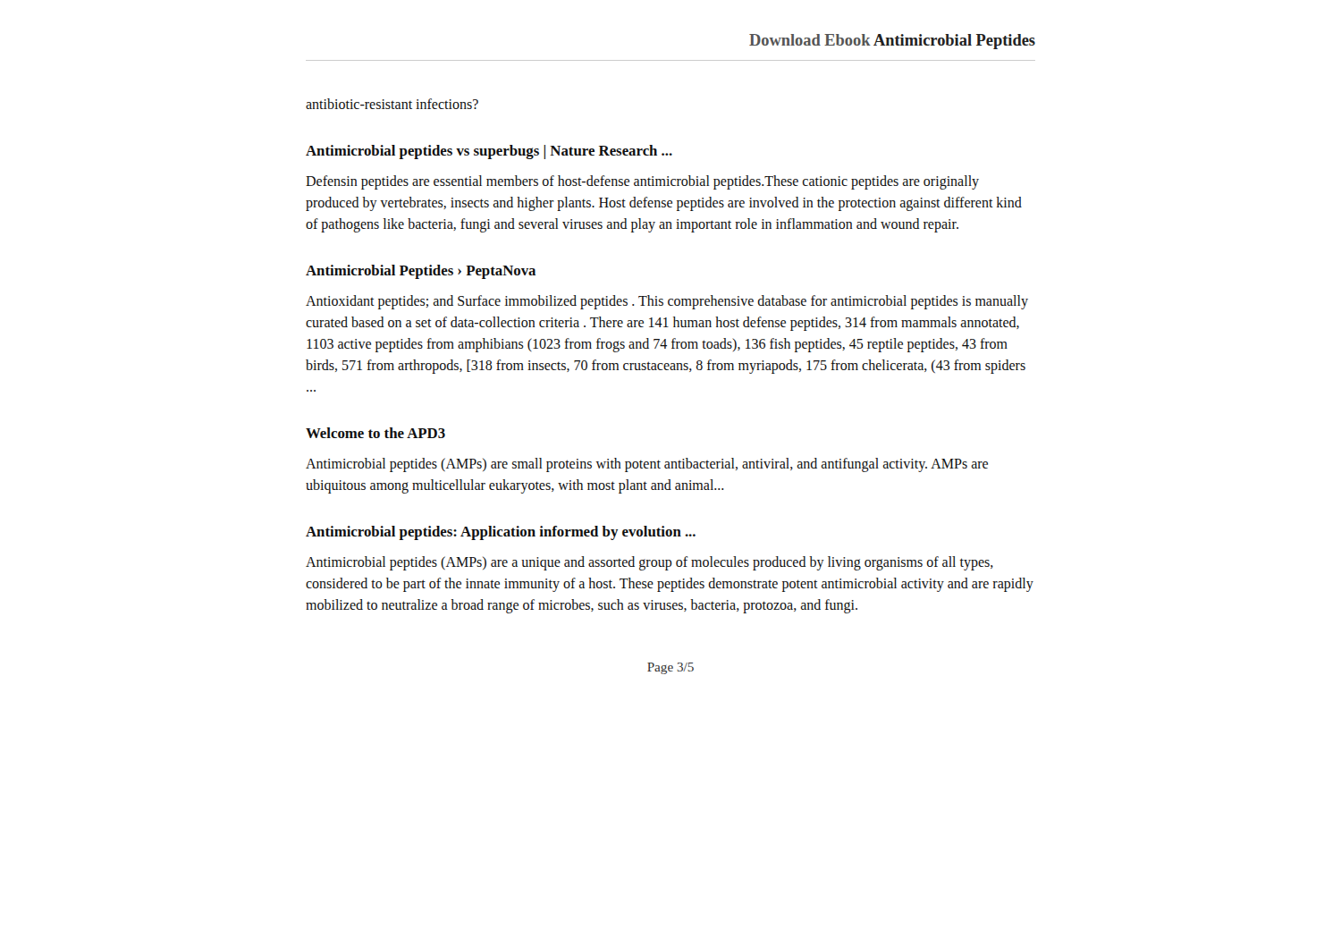Download Ebook Antimicrobial Peptides
antibiotic-resistant infections?
Antimicrobial peptides vs superbugs | Nature Research ...
Defensin peptides are essential members of host-defense antimicrobial peptides.These cationic peptides are originally produced by vertebrates, insects and higher plants. Host defense peptides are involved in the protection against different kind of pathogens like bacteria, fungi and several viruses and play an important role in inflammation and wound repair.
Antimicrobial Peptides › PeptaNova
Antioxidant peptides; and Surface immobilized peptides . This comprehensive database for antimicrobial peptides is manually curated based on a set of data-collection criteria . There are 141 human host defense peptides, 314 from mammals annotated, 1103 active peptides from amphibians (1023 from frogs and 74 from toads), 136 fish peptides, 45 reptile peptides, 43 from birds, 571 from arthropods, [318 from insects, 70 from crustaceans, 8 from myriapods, 175 from chelicerata, (43 from spiders ...
Welcome to the APD3
Antimicrobial peptides (AMPs) are small proteins with potent antibacterial, antiviral, and antifungal activity. AMPs are ubiquitous among multicellular eukaryotes, with most plant and animal...
Antimicrobial peptides: Application informed by evolution ...
Antimicrobial peptides (AMPs) are a unique and assorted group of molecules produced by living organisms of all types, considered to be part of the innate immunity of a host. These peptides demonstrate potent antimicrobial activity and are rapidly mobilized to neutralize a broad range of microbes, such as viruses, bacteria, protozoa, and fungi.
Page 3/5